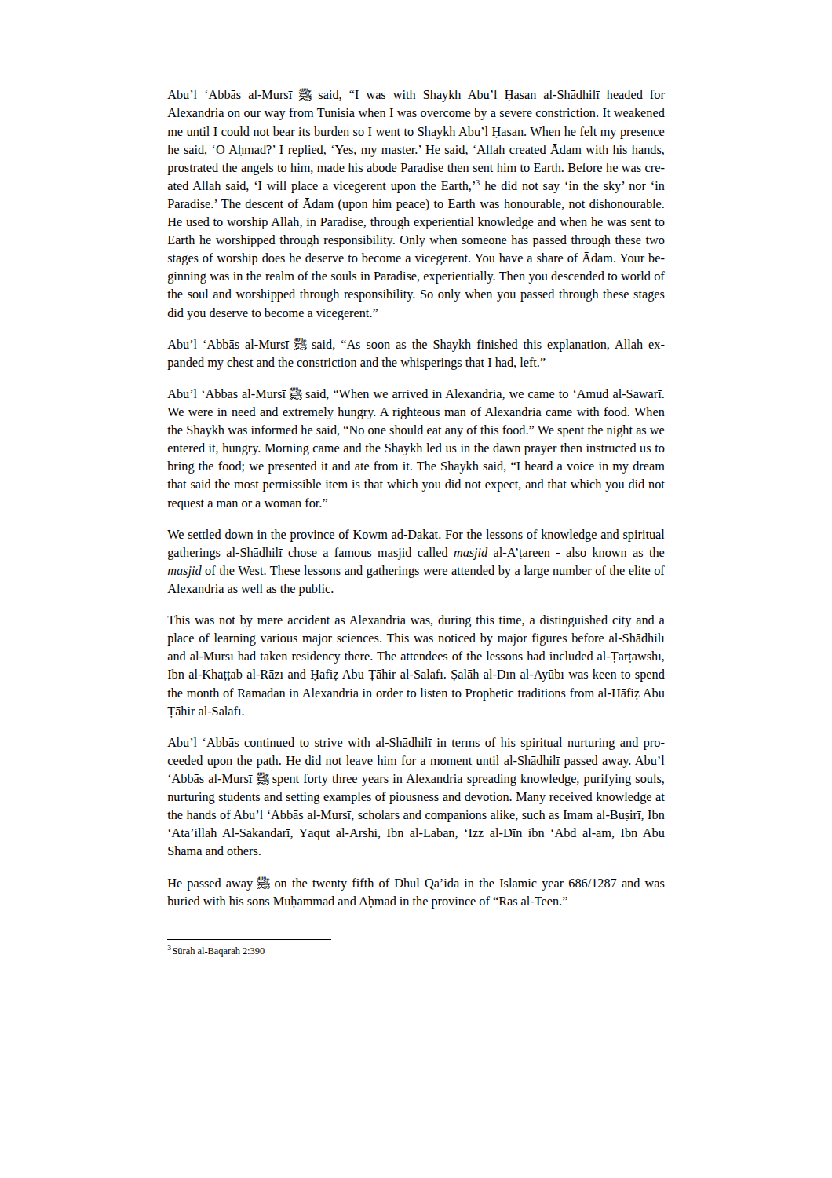Abu’l ‘Abbās al-Mursī ﷺ said, “I was with Shaykh Abu’l Ḥasan al-Shādhilī headed for Alexandria on our way from Tunisia when I was overcome by a severe constriction. It weakened me until I could not bear its burden so I went to Shaykh Abu’l Ḥasan. When he felt my presence he said, ‘O Aḥmad?’ I replied, ‘Yes, my master.’ He said, ‘Allah created Ādam with his hands, prostrated the angels to him, made his abode Paradise then sent him to Earth. Before he was created Allah said, ‘I will place a vicegerent upon the Earth,’3 he did not say ‘in the sky’ nor ‘in Paradise.’ The descent of Ādam (upon him peace) to Earth was honourable, not dishonourable. He used to worship Allah, in Paradise, through experiential knowledge and when he was sent to Earth he worshipped through responsibility. Only when someone has passed through these two stages of worship does he deserve to become a vicegerent. You have a share of Ādam. Your beginning was in the realm of the souls in Paradise, experientially. Then you descended to world of the soul and worshipped through responsibility. So only when you passed through these stages did you deserve to become a vicegerent.”
Abu’l ‘Abbās al-Mursī ﷺ said, “As soon as the Shaykh finished this explanation, Allah expanded my chest and the constriction and the whisperings that I had, left.”
Abu’l ‘Abbās al-Mursī ﷺ said, “When we arrived in Alexandria, we came to ‘Amūd al-Sawārī. We were in need and extremely hungry. A righteous man of Alexandria came with food. When the Shaykh was informed he said, “No one should eat any of this food.” We spent the night as we entered it, hungry. Morning came and the Shaykh led us in the dawn prayer then instructed us to bring the food; we presented it and ate from it. The Shaykh said, “I heard a voice in my dream that said the most permissible item is that which you did not expect, and that which you did not request a man or a woman for.”
We settled down in the province of Kowm ad-Dakat. For the lessons of knowledge and spiritual gatherings al-Shādhilī chose a famous masjid called masjid al-A’ṭareen - also known as the masjid of the West. These lessons and gatherings were attended by a large number of the elite of Alexandria as well as the public.
This was not by mere accident as Alexandria was, during this time, a distinguished city and a place of learning various major sciences. This was noticed by major figures before al-Shādhilī and al-Mursī had taken residency there. The attendees of the lessons had included al-Ṭarṭawshī, Ibn al-Khaṭṭab al-Rāzī and Ḥafiẓ Abu Ṭāhir al-Salafī. Ṣalāh al-Dīn al-Ayūbī was keen to spend the month of Ramadan in Alexandria in order to listen to Prophetic traditions from al-Hāfiẓ Abu Ṭāhir al-Salafī.
Abu’l ‘Abbās continued to strive with al-Shādhilī in terms of his spiritual nurturing and proceeded upon the path. He did not leave him for a moment until al-Shādhilī passed away. Abu’l ‘Abbās al-Mursī ﷺ spent forty three years in Alexandria spreading knowledge, purifying souls, nurturing students and setting examples of piousness and devotion. Many received knowledge at the hands of Abu’l ‘Abbās al-Mursī, scholars and companions alike, such as Imam al-Buṣirī, Ibn ‘Ata’illah Al-Sakandarī, Yāqūt al-Arshi, Ibn al-Laban, ‘Izz al-Dīn ibn ‘Abd al-ām, Ibn Abū Shāma and others.
He passed away ﷺ on the twenty fifth of Dhul Qa’ida in the Islamic year 686/1287 and was buried with his sons Muḥammad and Aḥmad in the province of “Ras al-Teen.”
3 Sūrah al-Baqarah 2:390